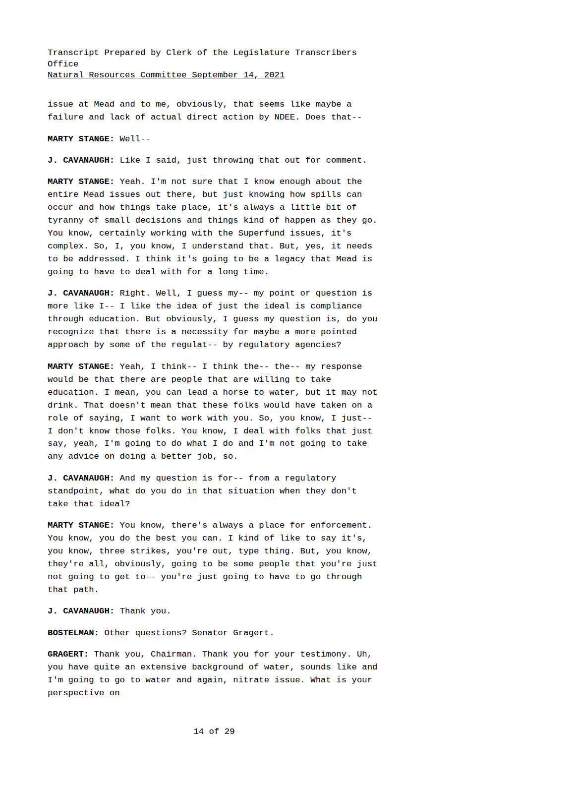Transcript Prepared by Clerk of the Legislature Transcribers Office
Natural Resources Committee September 14, 2021
issue at Mead and to me, obviously, that seems like maybe a failure and lack of actual direct action by NDEE. Does that--
MARTY STANGE: Well--
J. CAVANAUGH: Like I said, just throwing that out for comment.
MARTY STANGE: Yeah. I'm not sure that I know enough about the entire Mead issues out there, but just knowing how spills can occur and how things take place, it's always a little bit of tyranny of small decisions and things kind of happen as they go. You know, certainly working with the Superfund issues, it's complex. So, I, you know, I understand that. But, yes, it needs to be addressed. I think it's going to be a legacy that Mead is going to have to deal with for a long time.
J. CAVANAUGH: Right. Well, I guess my-- my point or question is more like I-- I like the idea of just the ideal is compliance through education. But obviously, I guess my question is, do you recognize that there is a necessity for maybe a more pointed approach by some of the regulat-- by regulatory agencies?
MARTY STANGE: Yeah, I think-- I think the-- the-- my response would be that there are people that are willing to take education. I mean, you can lead a horse to water, but it may not drink. That doesn't mean that these folks would have taken on a role of saying, I want to work with you. So, you know, I just-- I don't know those folks. You know, I deal with folks that just say, yeah, I'm going to do what I do and I'm not going to take any advice on doing a better job, so.
J. CAVANAUGH: And my question is for-- from a regulatory standpoint, what do you do in that situation when they don't take that ideal?
MARTY STANGE: You know, there's always a place for enforcement. You know, you do the best you can. I kind of like to say it's, you know, three strikes, you're out, type thing. But, you know, they're all, obviously, going to be some people that you're just not going to get to-- you're just going to have to go through that path.
J. CAVANAUGH: Thank you.
BOSTELMAN: Other questions? Senator Gragert.
GRAGERT: Thank you, Chairman. Thank you for your testimony. Uh, you have quite an extensive background of water, sounds like and I'm going to go to water and again, nitrate issue. What is your perspective on
14 of 29